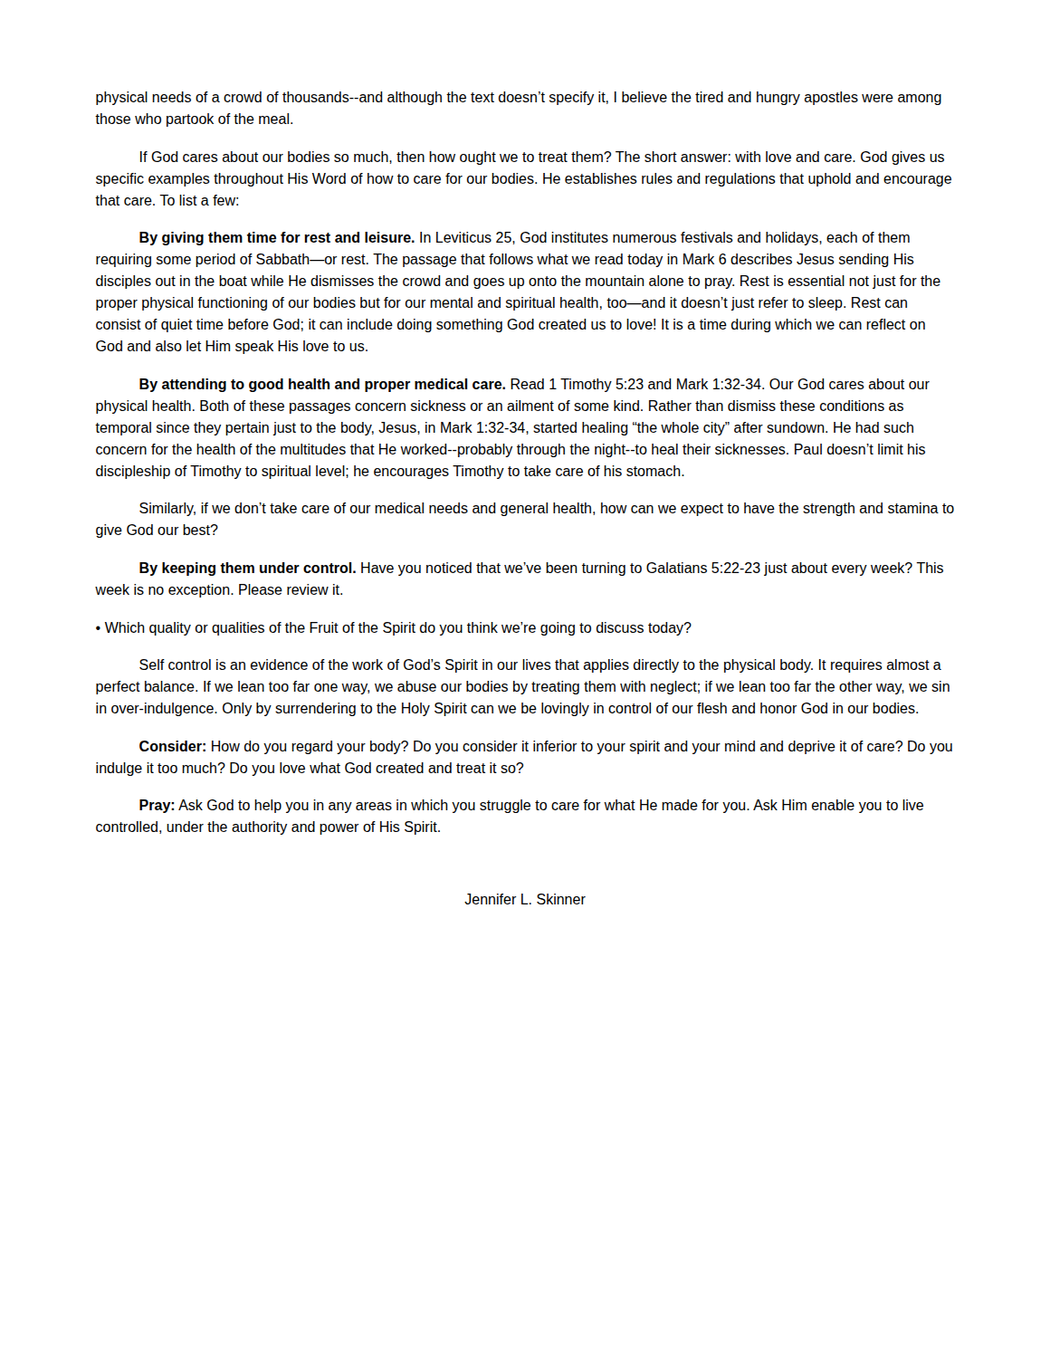physical needs of a crowd of thousands--and although the text doesn’t specify it, I believe the tired and hungry apostles were among those who partook of the meal.
If God cares about our bodies so much, then how ought we to treat them? The short answer: with love and care. God gives us specific examples throughout His Word of how to care for our bodies. He establishes rules and regulations that uphold and encourage that care. To list a few:
By giving them time for rest and leisure. In Leviticus 25, God institutes numerous festivals and holidays, each of them requiring some period of Sabbath—or rest. The passage that follows what we read today in Mark 6 describes Jesus sending His disciples out in the boat while He dismisses the crowd and goes up onto the mountain alone to pray. Rest is essential not just for the proper physical functioning of our bodies but for our mental and spiritual health, too—and it doesn’t just refer to sleep. Rest can consist of quiet time before God; it can include doing something God created us to love! It is a time during which we can reflect on God and also let Him speak His love to us.
By attending to good health and proper medical care. Read 1 Timothy 5:23 and Mark 1:32-34. Our God cares about our physical health. Both of these passages concern sickness or an ailment of some kind. Rather than dismiss these conditions as temporal since they pertain just to the body, Jesus, in Mark 1:32-34, started healing “the whole city” after sundown. He had such concern for the health of the multitudes that He worked--probably through the night--to heal their sicknesses. Paul doesn’t limit his discipleship of Timothy to spiritual level; he encourages Timothy to take care of his stomach.
Similarly, if we don’t take care of our medical needs and general health, how can we expect to have the strength and stamina to give God our best?
By keeping them under control. Have you noticed that we’ve been turning to Galatians 5:22-23 just about every week? This week is no exception. Please review it.
• Which quality or qualities of the Fruit of the Spirit do you think we’re going to discuss today?
Self control is an evidence of the work of God’s Spirit in our lives that applies directly to the physical body. It requires almost a perfect balance. If we lean too far one way, we abuse our bodies by treating them with neglect; if we lean too far the other way, we sin in over-indulgence. Only by surrendering to the Holy Spirit can we be lovingly in control of our flesh and honor God in our bodies.
Consider: How do you regard your body? Do you consider it inferior to your spirit and your mind and deprive it of care? Do you indulge it too much? Do you love what God created and treat it so?
Pray: Ask God to help you in any areas in which you struggle to care for what He made for you. Ask Him enable you to live controlled, under the authority and power of His Spirit.
Jennifer L. Skinner